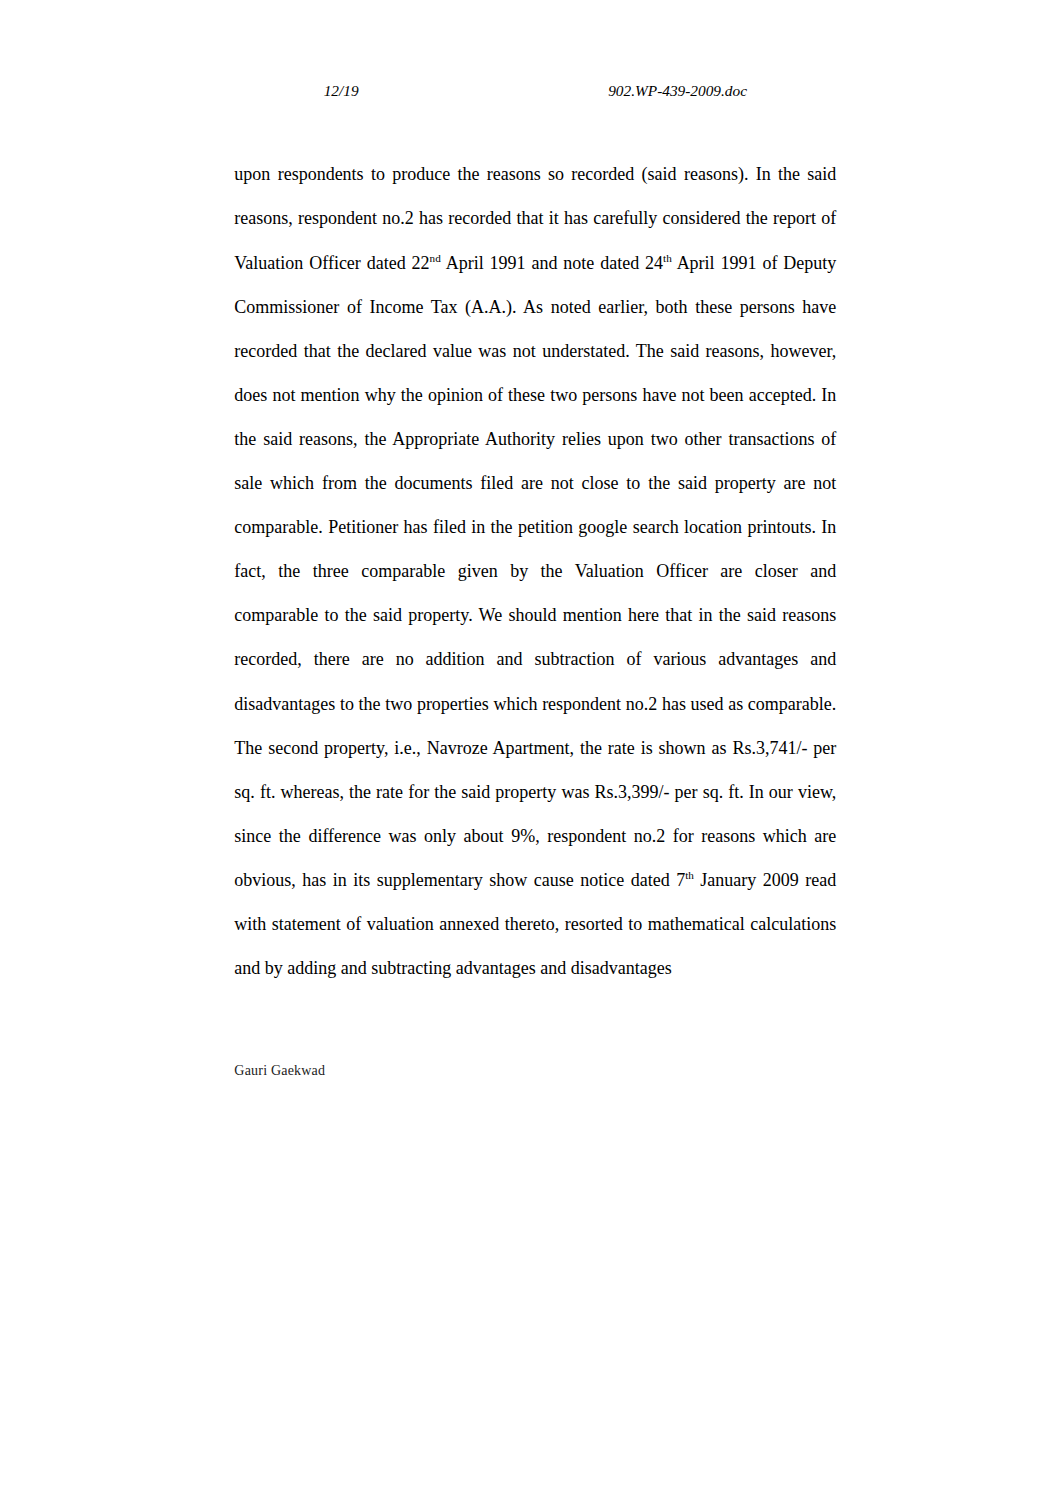12/19 902.WP-439-2009.doc
upon respondents to produce the reasons so recorded (said reasons). In the said reasons, respondent no.2 has recorded that it has carefully considered the report of Valuation Officer dated 22nd April 1991 and note dated 24th April 1991 of Deputy Commissioner of Income Tax (A.A.). As noted earlier, both these persons have recorded that the declared value was not understated. The said reasons, however, does not mention why the opinion of these two persons have not been accepted. In the said reasons, the Appropriate Authority relies upon two other transactions of sale which from the documents filed are not close to the said property are not comparable. Petitioner has filed in the petition google search location printouts. In fact, the three comparable given by the Valuation Officer are closer and comparable to the said property. We should mention here that in the said reasons recorded, there are no addition and subtraction of various advantages and disadvantages to the two properties which respondent no.2 has used as comparable. The second property, i.e., Navroze Apartment, the rate is shown as Rs.3,741/- per sq. ft. whereas, the rate for the said property was Rs.3,399/- per sq. ft. In our view, since the difference was only about 9%, respondent no.2 for reasons which are obvious, has in its supplementary show cause notice dated 7th January 2009 read with statement of valuation annexed thereto, resorted to mathematical calculations and by adding and subtracting advantages and disadvantages
Gauri Gaekwad